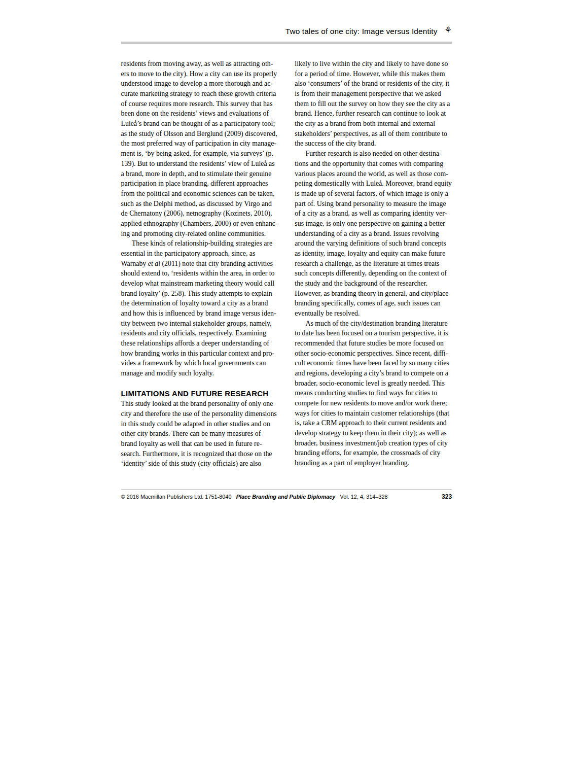Two tales of one city: Image versus Identity ⚘
residents from moving away, as well as attracting others to move to the city). How a city can use its properly understood image to develop a more thorough and accurate marketing strategy to reach these growth criteria of course requires more research. This survey that has been done on the residents’ views and evaluations of Luleå’s brand can be thought of as a participatory tool; as the study of Olsson and Berglund (2009) discovered, the most preferred way of participation in city management is, ‘by being asked, for example, via surveys’ (p. 139). But to understand the residents’ view of Luleå as a brand, more in depth, and to stimulate their genuine participation in place branding, different approaches from the political and economic sciences can be taken, such as the Delphi method, as discussed by Virgo and de Chernatony (2006), netnography (Kozinets, 2010), applied ethnography (Chambers, 2000) or even enhancing and promoting city-related online communities.
These kinds of relationship-building strategies are essential in the participatory approach, since, as Warnaby et al (2011) note that city branding activities should extend to, ‘residents within the area, in order to develop what mainstream marketing theory would call brand loyalty’ (p. 258). This study attempts to explain the determination of loyalty toward a city as a brand and how this is influenced by brand image versus identity between two internal stakeholder groups, namely, residents and city officials, respectively. Examining these relationships affords a deeper understanding of how branding works in this particular context and provides a framework by which local governments can manage and modify such loyalty.
LIMITATIONS AND FUTURE RESEARCH
This study looked at the brand personality of only one city and therefore the use of the personality dimensions in this study could be adapted in other studies and on other city brands. There can be many measures of brand loyalty as well that can be used in future research. Furthermore, it is recognized that those on the ‘identity’ side of this study (city officials) are also likely to live within the city and likely to have done so for a period of time. However, while this makes them also ‘consumers’ of the brand or residents of the city, it is from their management perspective that we asked them to fill out the survey on how they see the city as a brand. Hence, further research can continue to look at the city as a brand from both internal and external stakeholders’ perspectives, as all of them contribute to the success of the city brand.
Further research is also needed on other destinations and the opportunity that comes with comparing various places around the world, as well as those competing domestically with Luleå. Moreover, brand equity is made up of several factors, of which image is only a part of. Using brand personality to measure the image of a city as a brand, as well as comparing identity versus image, is only one perspective on gaining a better understanding of a city as a brand. Issues revolving around the varying definitions of such brand concepts as identity, image, loyalty and equity can make future research a challenge, as the literature at times treats such concepts differently, depending on the context of the study and the background of the researcher. However, as branding theory in general, and city/place branding specifically, comes of age, such issues can eventually be resolved.
As much of the city/destination branding literature to date has been focused on a tourism perspective, it is recommended that future studies be more focused on other socio-economic perspectives. Since recent, difficult economic times have been faced by so many cities and regions, developing a city’s brand to compete on a broader, socio-economic level is greatly needed. This means conducting studies to find ways for cities to compete for new residents to move and/or work there; ways for cities to maintain customer relationships (that is, take a CRM approach to their current residents and develop strategy to keep them in their city); as well as broader, business investment/job creation types of city branding efforts, for example, the crossroads of city branding as a part of employer branding.
© 2016 Macmillan Publishers Ltd. 1751-8040 Place Branding and Public Diplomacy Vol. 12, 4, 314–328
323